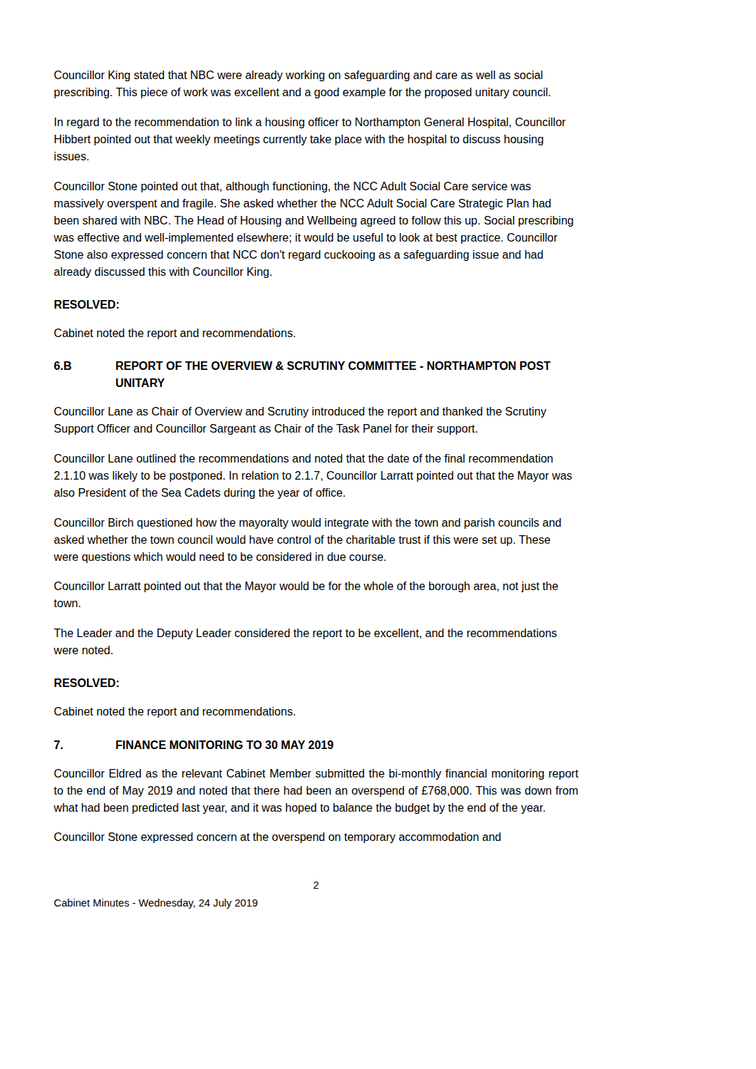Councillor King stated that NBC were already working on safeguarding and care as well as social prescribing. This piece of work was excellent and a good example for the proposed unitary council.
In regard to the recommendation to link a housing officer to Northampton General Hospital, Councillor Hibbert pointed out that weekly meetings currently take place with the hospital to discuss housing issues.
Councillor Stone pointed out that, although functioning, the NCC Adult Social Care service was massively overspent and fragile. She asked whether the NCC Adult Social Care Strategic Plan had been shared with NBC. The Head of Housing and Wellbeing agreed to follow this up. Social prescribing was effective and well-implemented elsewhere; it would be useful to look at best practice. Councillor Stone also expressed concern that NCC don't regard cuckooing as a safeguarding issue and had already discussed this with Councillor King.
RESOLVED:
Cabinet noted the report and recommendations.
6.B
REPORT OF THE OVERVIEW & SCRUTINY COMMITTEE - NORTHAMPTON POST UNITARY
Councillor Lane as Chair of Overview and Scrutiny introduced the report and thanked the Scrutiny Support Officer and Councillor Sargeant as Chair of the Task Panel for their support.
Councillor Lane outlined the recommendations and noted that the date of the final recommendation 2.1.10 was likely to be postponed. In relation to 2.1.7, Councillor Larratt pointed out that the Mayor was also President of the Sea Cadets during the year of office.
Councillor Birch questioned how the mayoralty would integrate with the town and parish councils and asked whether the town council would have control of the charitable trust if this were set up. These were questions which would need to be considered in due course.
Councillor Larratt pointed out that the Mayor would be for the whole of the borough area, not just the town.
The Leader and the Deputy Leader considered the report to be excellent, and the recommendations were noted.
RESOLVED:
Cabinet noted the report and recommendations.
7.
FINANCE MONITORING TO 30 MAY 2019
Councillor Eldred as the relevant Cabinet Member submitted the bi-monthly financial monitoring report to the end of May 2019 and noted that there had been an overspend of £768,000. This was down from what had been predicted last year, and it was hoped to balance the budget by the end of the year.
Councillor Stone expressed concern at the overspend on temporary accommodation and
2
Cabinet Minutes - Wednesday, 24 July 2019